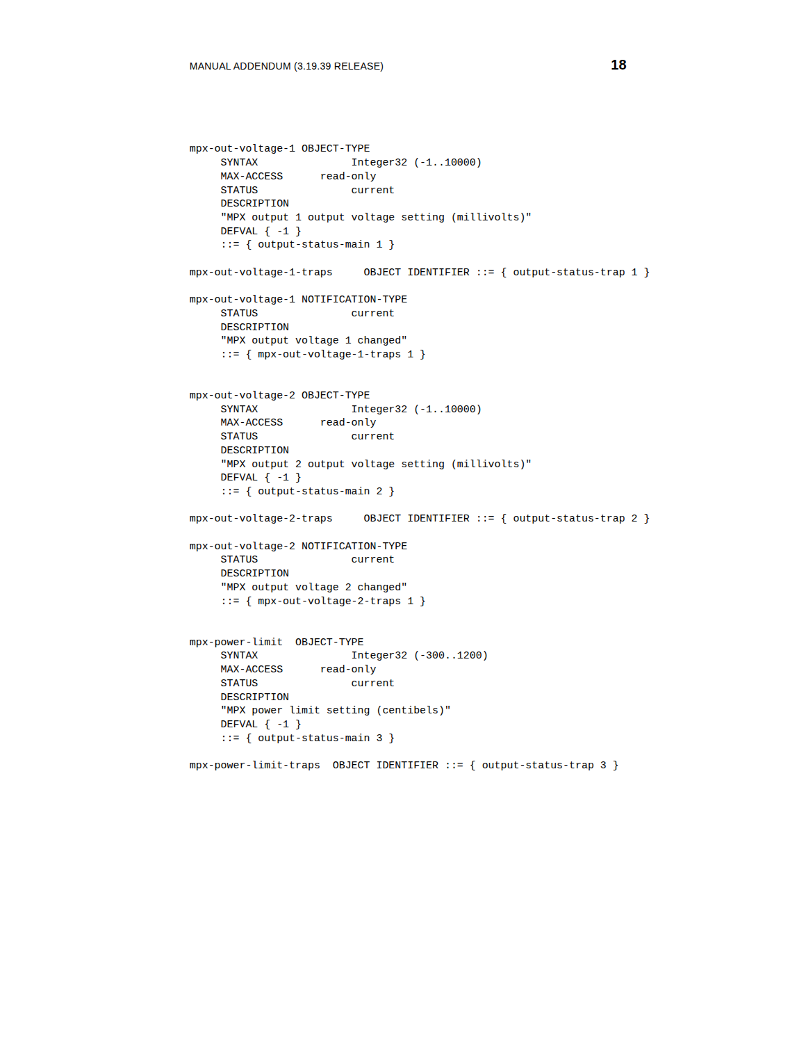MANUAL ADDENDUM (3.19.39 RELEASE)
18
mpx-out-voltage-1 OBJECT-TYPE
     SYNTAX               Integer32 (-1..10000)
     MAX-ACCESS      read-only
     STATUS               current
     DESCRIPTION
     "MPX output 1 output voltage setting (millivolts)"
     DEFVAL { -1 }
     ::= { output-status-main 1 }

mpx-out-voltage-1-traps     OBJECT IDENTIFIER ::= { output-status-trap 1 }

mpx-out-voltage-1 NOTIFICATION-TYPE
     STATUS               current
     DESCRIPTION
     "MPX output voltage 1 changed"
     ::= { mpx-out-voltage-1-traps 1 }


mpx-out-voltage-2 OBJECT-TYPE
     SYNTAX               Integer32 (-1..10000)
     MAX-ACCESS      read-only
     STATUS               current
     DESCRIPTION
     "MPX output 2 output voltage setting (millivolts)"
     DEFVAL { -1 }
     ::= { output-status-main 2 }

mpx-out-voltage-2-traps     OBJECT IDENTIFIER ::= { output-status-trap 2 }

mpx-out-voltage-2 NOTIFICATION-TYPE
     STATUS               current
     DESCRIPTION
     "MPX output voltage 2 changed"
     ::= { mpx-out-voltage-2-traps 1 }


mpx-power-limit  OBJECT-TYPE
     SYNTAX               Integer32 (-300..1200)
     MAX-ACCESS      read-only
     STATUS               current
     DESCRIPTION
     "MPX power limit setting (centibels)"
     DEFVAL { -1 }
     ::= { output-status-main 3 }

mpx-power-limit-traps  OBJECT IDENTIFIER ::= { output-status-trap 3 }